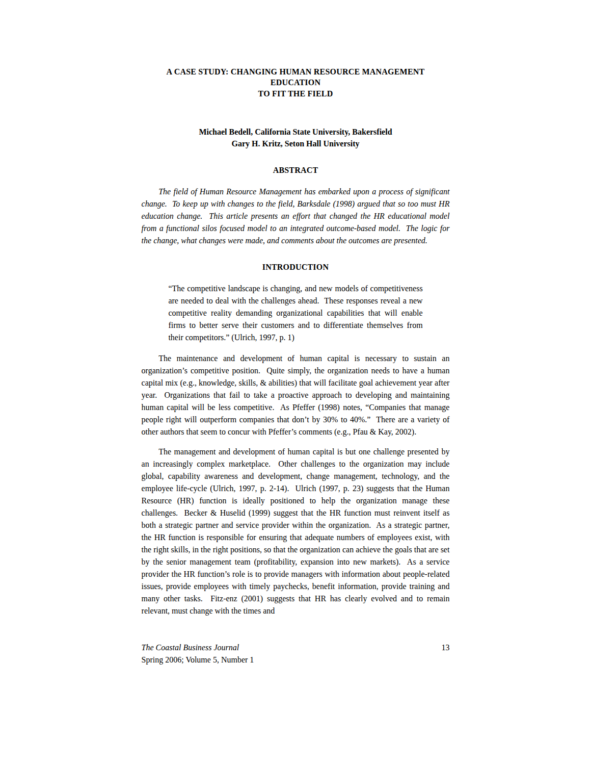A Case Study: Changing Human Resource Management Education
to Fit the Field
Michael Bedell, California State University, Bakersfield
Gary H. Kritz, Seton Hall University
ABSTRACT
The field of Human Resource Management has embarked upon a process of significant change. To keep up with changes to the field, Barksdale (1998) argued that so too must HR education change. This article presents an effort that changed the HR educational model from a functional silos focused model to an integrated outcome-based model. The logic for the change, what changes were made, and comments about the outcomes are presented.
INTRODUCTION
“The competitive landscape is changing, and new models of competitiveness are needed to deal with the challenges ahead. These responses reveal a new competitive reality demanding organizational capabilities that will enable firms to better serve their customers and to differentiate themselves from their competitors.” (Ulrich, 1997, p. 1)
The maintenance and development of human capital is necessary to sustain an organization’s competitive position. Quite simply, the organization needs to have a human capital mix (e.g., knowledge, skills, & abilities) that will facilitate goal achievement year after year. Organizations that fail to take a proactive approach to developing and maintaining human capital will be less competitive. As Pfeffer (1998) notes, “Companies that manage people right will outperform companies that don’t by 30% to 40%.” There are a variety of other authors that seem to concur with Pfeffer’s comments (e.g., Pfau & Kay, 2002).
The management and development of human capital is but one challenge presented by an increasingly complex marketplace. Other challenges to the organization may include global, capability awareness and development, change management, technology, and the employee life-cycle (Ulrich, 1997, p. 2-14). Ulrich (1997, p. 23) suggests that the Human Resource (HR) function is ideally positioned to help the organization manage these challenges. Becker & Huselid (1999) suggest that the HR function must reinvent itself as both a strategic partner and service provider within the organization. As a strategic partner, the HR function is responsible for ensuring that adequate numbers of employees exist, with the right skills, in the right positions, so that the organization can achieve the goals that are set by the senior management team (profitability, expansion into new markets). As a service provider the HR function’s role is to provide managers with information about people-related issues, provide employees with timely paychecks, benefit information, provide training and many other tasks. Fitz-enz (2001) suggests that HR has clearly evolved and to remain relevant, must change with the times and
The Coastal Business Journal
Spring 2006; Volume 5, Number 1
13